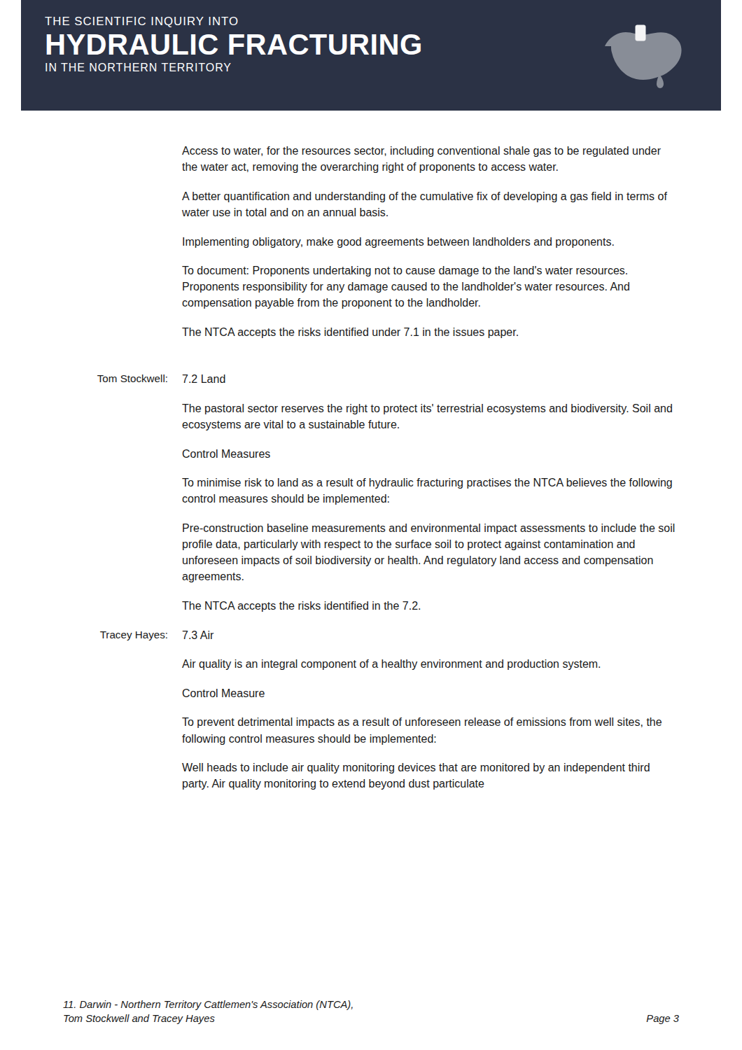The Scientific Inquiry into
Hydraulic Fracturing
in the Northern Territory
| | Access to water, for the resources sector, including conventional shale gas to be regulated under the water act, removing the overarching right of proponents to access water. A better quantification and understanding of the cumulative fix of developing a gas field in terms of water use in total and on an annual basis. Implementing obligatory, make good agreements between landholders and proponents. To document: Proponents undertaking not to cause damage to the land's water resources. Proponents responsibility for any damage caused to the landholder's water resources. And compensation payable from the proponent to the landholder. The NTCA accepts the risks identified under 7.1 in the issues paper. |
| Tom Stockwell: | 7.2 Land The pastoral sector reserves the right to protect its' terrestrial ecosystems and biodiversity. Soil and ecosystems are vital to a sustainable future. Control Measures To minimise risk to land as a result of hydraulic fracturing practises the NTCA believes the following control measures should be implemented: Pre-construction baseline measurements and environmental impact assessments to include the soil profile data, particularly with respect to the surface soil to protect against contamination and unforeseen impacts of soil biodiversity or health. And regulatory land access and compensation agreements. The NTCA accepts the risks identified in the 7.2. |
| Tracey Hayes: | 7.3 Air Air quality is an integral component of a healthy environment and production system. Control Measure To prevent detrimental impacts as a result of unforeseen release of emissions from well sites, the following control measures should be implemented: Well heads to include air quality monitoring devices that are monitored by an independent third party. Air quality monitoring to extend beyond dust particulate |
11. Darwin - Northern Territory Cattlemen's Association (NTCA),
Tom Stockwell and Tracey Hayes
Page 3